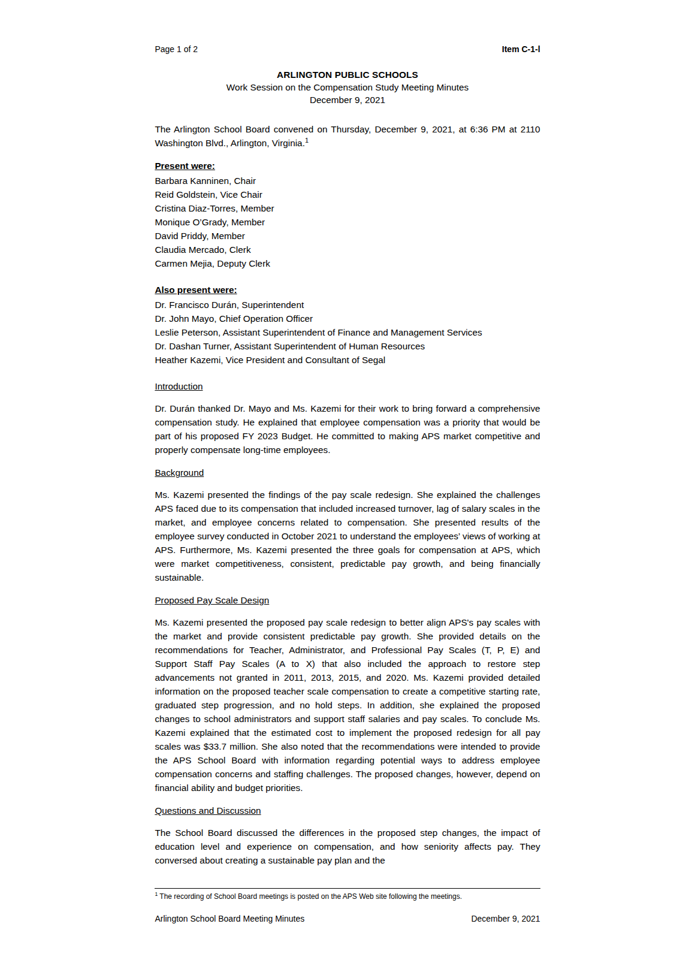Page 1 of 2
Item C-1-l
ARLINGTON PUBLIC SCHOOLS
Work Session on the Compensation Study Meeting Minutes December 9, 2021
The Arlington School Board convened on Thursday, December 9, 2021, at 6:36 PM at 2110 Washington Blvd., Arlington, Virginia.1
Present were:
Barbara Kanninen, Chair
Reid Goldstein, Vice Chair
Cristina Diaz-Torres, Member
Monique O’Grady, Member
David Priddy, Member
Claudia Mercado, Clerk
Carmen Mejia, Deputy Clerk
Also present were:
Dr. Francisco Durán, Superintendent
Dr. John Mayo, Chief Operation Officer
Leslie Peterson, Assistant Superintendent of Finance and Management Services
Dr. Dashan Turner, Assistant Superintendent of Human Resources
Heather Kazemi, Vice President and Consultant of Segal
Introduction
Dr. Durán thanked Dr. Mayo and Ms. Kazemi for their work to bring forward a comprehensive compensation study. He explained that employee compensation was a priority that would be part of his proposed FY 2023 Budget. He committed to making APS market competitive and properly compensate long-time employees.
Background
Ms. Kazemi presented the findings of the pay scale redesign. She explained the challenges APS faced due to its compensation that included increased turnover, lag of salary scales in the market, and employee concerns related to compensation. She presented results of the employee survey conducted in October 2021 to understand the employees’ views of working at APS. Furthermore, Ms. Kazemi presented the three goals for compensation at APS, which were market competitiveness, consistent, predictable pay growth, and being financially sustainable.
Proposed Pay Scale Design
Ms. Kazemi presented the proposed pay scale redesign to better align APS's pay scales with the market and provide consistent predictable pay growth. She provided details on the recommendations for Teacher, Administrator, and Professional Pay Scales (T, P, E) and Support Staff Pay Scales (A to X) that also included the approach to restore step advancements not granted in 2011, 2013, 2015, and 2020. Ms. Kazemi provided detailed information on the proposed teacher scale compensation to create a competitive starting rate, graduated step progression, and no hold steps. In addition, she explained the proposed changes to school administrators and support staff salaries and pay scales. To conclude Ms. Kazemi explained that the estimated cost to implement the proposed redesign for all pay scales was $33.7 million. She also noted that the recommendations were intended to provide the APS School Board with information regarding potential ways to address employee compensation concerns and staffing challenges. The proposed changes, however, depend on financial ability and budget priorities.
Questions and Discussion
The School Board discussed the differences in the proposed step changes, the impact of education level and experience on compensation, and how seniority affects pay. They conversed about creating a sustainable pay plan and the
1 The recording of School Board meetings is posted on the APS Web site following the meetings.
Arlington School Board Meeting Minutes
December 9, 2021